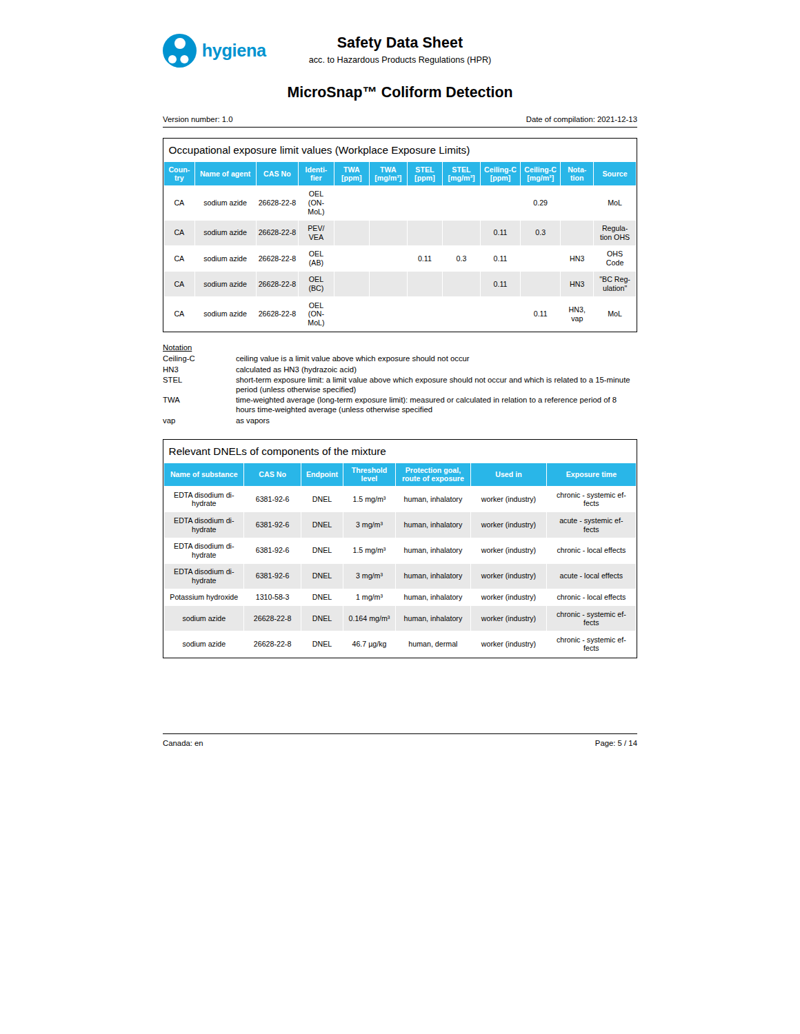hygiena
Safety Data Sheet
acc. to Hazardous Products Regulations (HPR)
MicroSnap™ Coliform Detection
Version number: 1.0 Date of compilation: 2021-12-13
Occupational exposure limit values (Workplace Exposure Limits)
| Coun- try | Name of agent | CAS No | Identi- fier | TWA [ppm] | TWA [mg/m³] | STEL [ppm] | STEL [mg/m³] | Ceiling-C [ppm] | Ceiling-C [mg/m³] | Nota- tion | Source |
| --- | --- | --- | --- | --- | --- | --- | --- | --- | --- | --- | --- |
| CA | sodium azide | 26628-22-8 | OEL (ON- MoL) | | | | | | 0.29 | | MoL |
| CA | sodium azide | 26628-22-8 | PEV/ VEA | | | | | 0.11 | 0.3 | | Regula- tion OHS |
| CA | sodium azide | 26628-22-8 | OEL (AB) | | | 0.11 | 0.3 | 0.11 | | HN3 | OHS Code |
| CA | sodium azide | 26628-22-8 | OEL (BC) | | | | | 0.11 | | HN3 | "BC Reg- ulation" |
| CA | sodium azide | 26628-22-8 | OEL (ON- MoL) | | | | | | 0.11 | HN3, vap | MoL |
Notation
Ceiling-C
ceiling value is a limit value above which exposure should not occur
HN3
calculated as HN3 (hydrazoic acid)
STEL
short-term exposure limit: a limit value above which exposure should not occur and which is related to a 15-minute period (unless otherwise specified)
TWA
time-weighted average (long-term exposure limit): measured or calculated in relation to a reference period of 8 hours time-weighted average (unless otherwise specified
vap
as vapors
Relevant DNELs of components of the mixture
| Name of substance | CAS No | Endpoint | Threshold level | Protection goal, route of exposure | Used in | Exposure time |
| --- | --- | --- | --- | --- | --- | --- |
| EDTA disodium di- hydrate | 6381-92-6 | DNEL | 1.5 mg/m³ | human, inhalatory | worker (industry) | chronic - systemic ef- fects |
| EDTA disodium di- hydrate | 6381-92-6 | DNEL | 3 mg/m³ | human, inhalatory | worker (industry) | acute - systemic ef- fects |
| EDTA disodium di- hydrate | 6381-92-6 | DNEL | 1.5 mg/m³ | human, inhalatory | worker (industry) | chronic - local effects |
| EDTA disodium di- hydrate | 6381-92-6 | DNEL | 3 mg/m³ | human, inhalatory | worker (industry) | acute - local effects |
| Potassium hydroxide | 1310-58-3 | DNEL | 1 mg/m³ | human, inhalatory | worker (industry) | chronic - local effects |
| sodium azide | 26628-22-8 | DNEL | 0.164 mg/m³ | human, inhalatory | worker (industry) | chronic - systemic ef- fects |
| sodium azide | 26628-22-8 | DNEL | 46.7 µg/kg | human, dermal | worker (industry) | chronic - systemic ef- fects |
Canada: en Page: 5 / 14